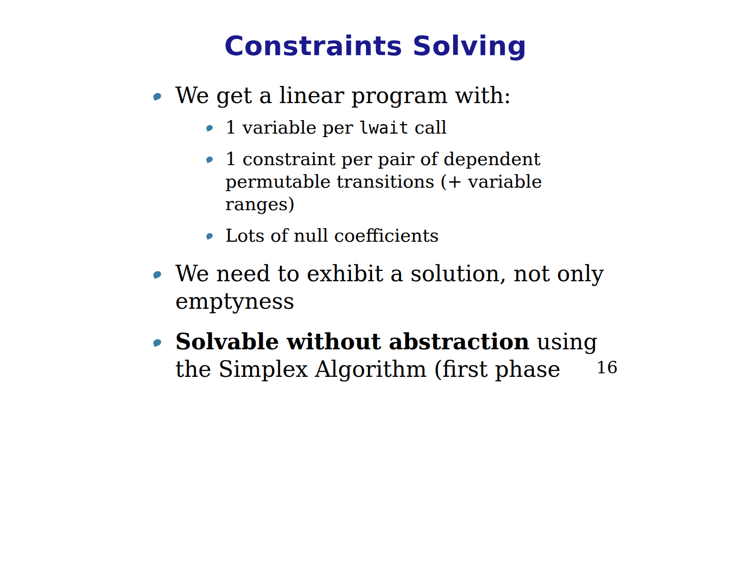Constraints Solving
We get a linear program with:
1 variable per lwait call
1 constraint per pair of dependent permutable transitions (+ variable ranges)
Lots of null coefficients
We need to exhibit a solution, not only emptyness
Solvable without abstraction using the Simplex Algorithm (first phase only)
16